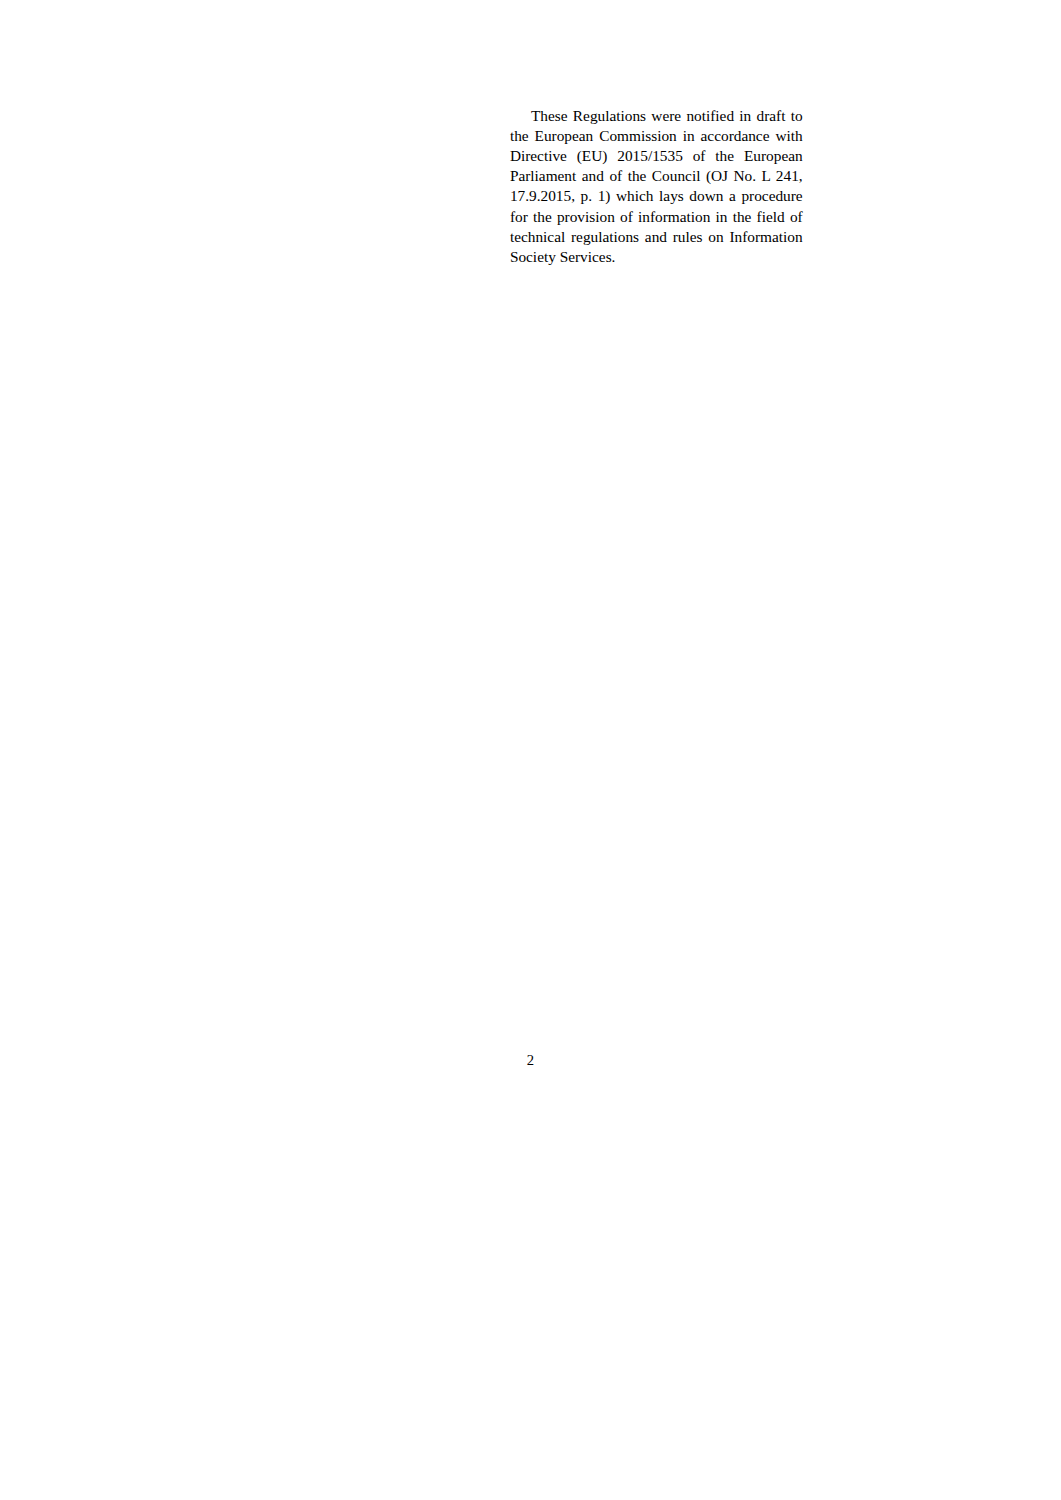These Regulations were notified in draft to the European Commission in accordance with Directive (EU) 2015/1535 of the European Parliament and of the Council (OJ No. L 241, 17.9.2015, p. 1) which lays down a procedure for the provision of information in the field of technical regulations and rules on Information Society Services.
2